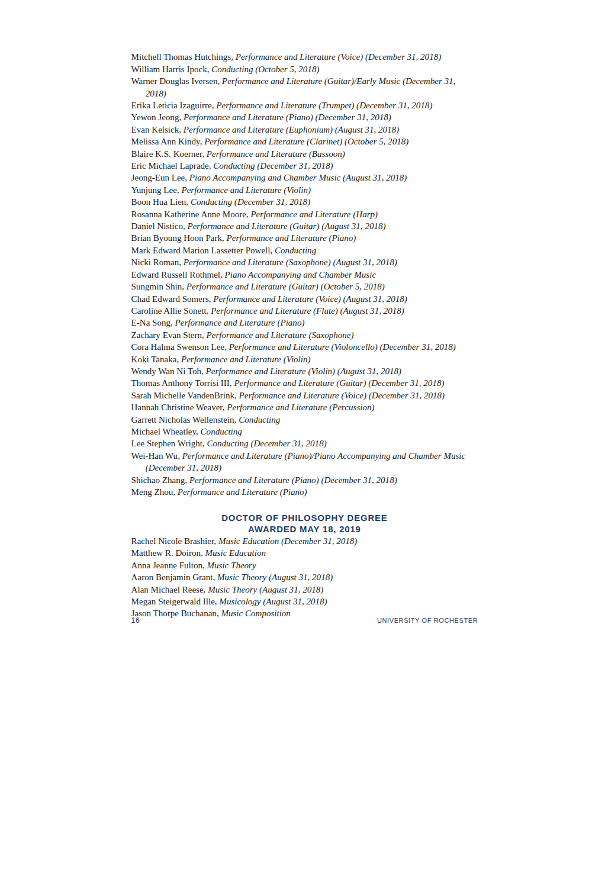Mitchell Thomas Hutchings, Performance and Literature (Voice) (December 31, 2018)
William Harris Ipock, Conducting (October 5, 2018)
Warner Douglas Iversen, Performance and Literature (Guitar)/Early Music (December 31, 2018)
Erika Leticia Izaguirre, Performance and Literature (Trumpet) (December 31, 2018)
Yewon Jeong, Performance and Literature (Piano) (December 31, 2018)
Evan Kelsick, Performance and Literature (Euphonium) (August 31, 2018)
Melissa Ann Kindy, Performance and Literature (Clarinet) (October 5, 2018)
Blaire K.S. Koerner, Performance and Literature (Bassoon)
Eric Michael Laprade, Conducting (December 31, 2018)
Jeong-Eun Lee, Piano Accompanying and Chamber Music (August 31, 2018)
Yunjung Lee, Performance and Literature (Violin)
Boon Hua Lien, Conducting (December 31, 2018)
Rosanna Katherine Anne Moore, Performance and Literature (Harp)
Daniel Nistico, Performance and Literature (Guitar) (August 31, 2018)
Brian Byoung Hoon Park, Performance and Literature (Piano)
Mark Edward Marion Lassetter Powell, Conducting
Nicki Roman, Performance and Literature (Saxophone) (August 31, 2018)
Edward Russell Rothmel, Piano Accompanying and Chamber Music
Sungmin Shin, Performance and Literature (Guitar) (October 5, 2018)
Chad Edward Somers, Performance and Literature (Voice) (August 31, 2018)
Caroline Allie Sonett, Performance and Literature (Flute) (August 31, 2018)
E-Na Song, Performance and Literature (Piano)
Zachary Evan Stern, Performance and Literature (Saxophone)
Cora Halma Swenson Lee, Performance and Literature (Violoncello) (December 31, 2018)
Koki Tanaka, Performance and Literature (Violin)
Wendy Wan Ni Toh, Performance and Literature (Violin) (August 31, 2018)
Thomas Anthony Torrisi III, Performance and Literature (Guitar) (December 31, 2018)
Sarah Michelle VandenBrink, Performance and Literature (Voice) (December 31, 2018)
Hannah Christine Weaver, Performance and Literature (Percussion)
Garrett Nicholas Wellenstein, Conducting
Michael Wheatley, Conducting
Lee Stephen Wright, Conducting (December 31, 2018)
Wei-Han Wu, Performance and Literature (Piano)/Piano Accompanying and Chamber Music (December 31, 2018)
Shichao Zhang, Performance and Literature (Piano) (December 31, 2018)
Meng Zhou, Performance and Literature (Piano)
Doctor of Philosophy Degree Awarded May 18, 2019
Rachel Nicole Brashier, Music Education (December 31, 2018)
Matthew R. Doiron, Music Education
Anna Jeanne Fulton, Music Theory
Aaron Benjamin Grant, Music Theory (August 31, 2018)
Alan Michael Reese, Music Theory (August 31, 2018)
Megan Steigerwald Ille, Musicology (August 31, 2018)
Jason Thorpe Buchanan, Music Composition
16 University of Rochester